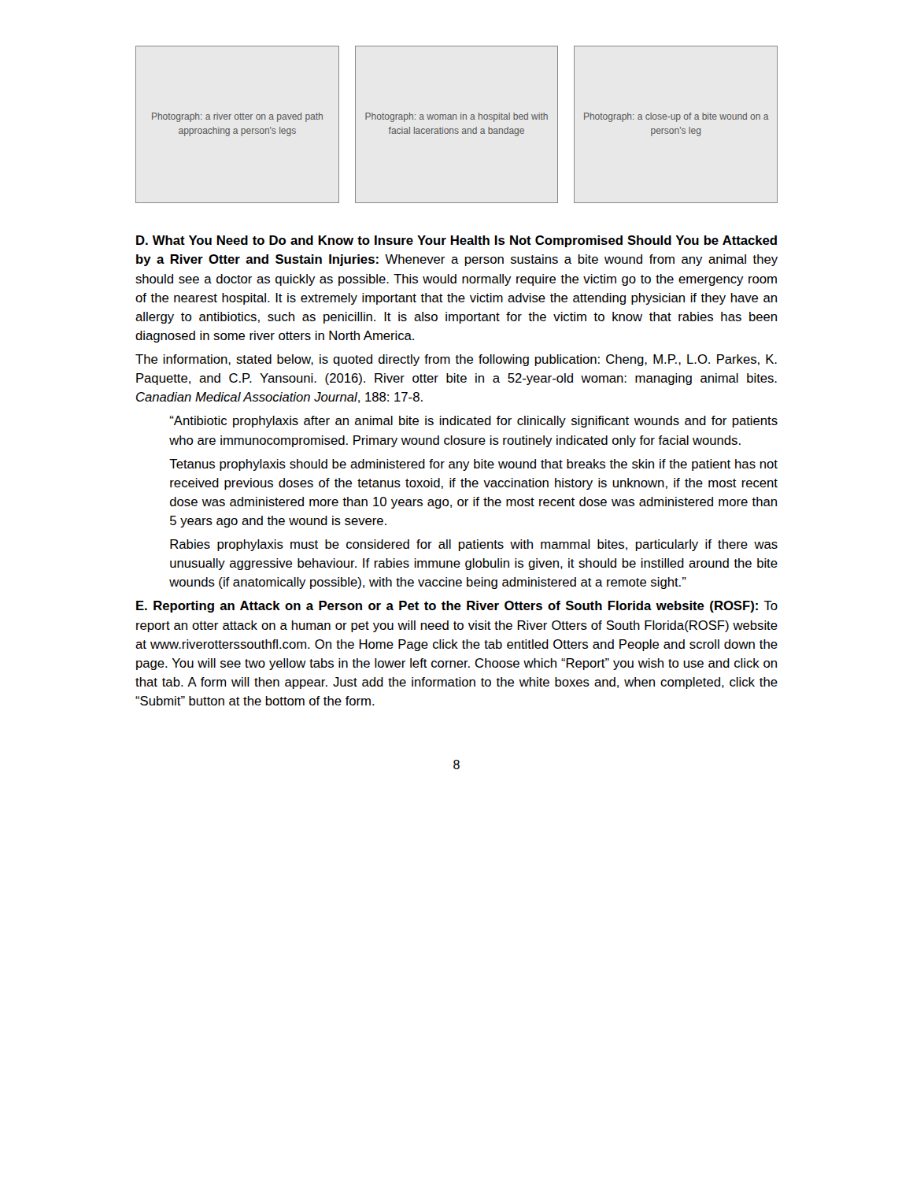Photograph: a river otter on a paved path approaching a person's legs
Photograph: a woman in a hospital bed with facial lacerations and a bandage
Photograph: a close-up of a bite wound on a person's leg
D. What You Need to Do and Know to Insure Your Health Is Not Compromised Should You be Attacked by a River Otter and Sustain Injuries: Whenever a person sustains a bite wound from any animal they should see a doctor as quickly as possible. This would normally require the victim go to the emergency room of the nearest hospital. It is extremely important that the victim advise the attending physician if they have an allergy to antibiotics, such as penicillin. It is also important for the victim to know that rabies has been diagnosed in some river otters in North America.
The information, stated below, is quoted directly from the following publication: Cheng, M.P., L.O. Parkes, K. Paquette, and C.P. Yansouni. (2016). River otter bite in a 52-year-old woman: managing animal bites. Canadian Medical Association Journal, 188: 17-8.
“Antibiotic prophylaxis after an animal bite is indicated for clinically significant wounds and for patients who are immunocompromised. Primary wound closure is routinely indicated only for facial wounds.
Tetanus prophylaxis should be administered for any bite wound that breaks the skin if the patient has not received previous doses of the tetanus toxoid, if the vaccination history is unknown, if the most recent dose was administered more than 10 years ago, or if the most recent dose was administered more than 5 years ago and the wound is severe.
Rabies prophylaxis must be considered for all patients with mammal bites, particularly if there was unusually aggressive behaviour. If rabies immune globulin is given, it should be instilled around the bite wounds (if anatomically possible), with the vaccine being administered at a remote sight.”
E. Reporting an Attack on a Person or a Pet to the River Otters of South Florida website (ROSF): To report an otter attack on a human or pet you will need to visit the River Otters of South Florida(ROSF) website at www.riverotterssouthfl.com. On the Home Page click the tab entitled Otters and People and scroll down the page. You will see two yellow tabs in the lower left corner. Choose which “Report” you wish to use and click on that tab. A form will then appear. Just add the information to the white boxes and, when completed, click the “Submit” button at the bottom of the form.
8